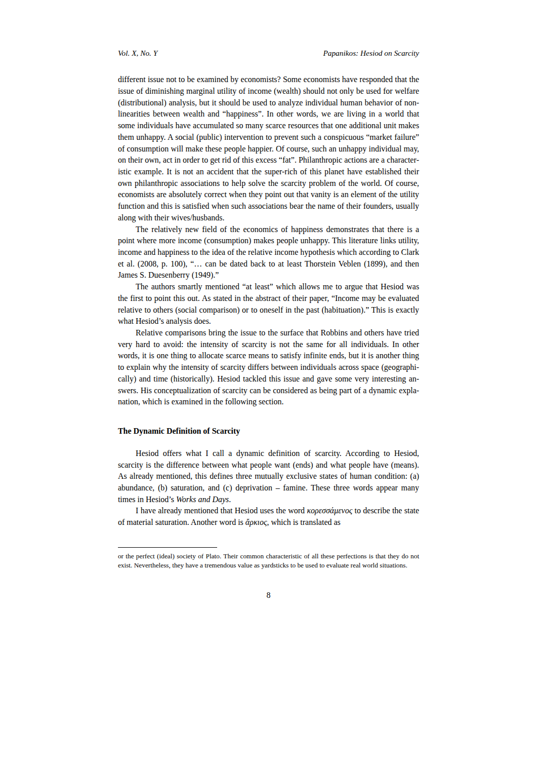Vol. X, No. Y Papanikos: Hesiod on Scarcity
different issue not to be examined by economists? Some economists have responded that the issue of diminishing marginal utility of income (wealth) should not only be used for welfare (distributional) analysis, but it should be used to analyze individual human behavior of nonlinearities between wealth and “happiness”. In other words, we are living in a world that some individuals have accumulated so many scarce resources that one additional unit makes them unhappy. A social (public) intervention to prevent such a conspicuous “market failure” of consumption will make these people happier. Of course, such an unhappy individual may, on their own, act in order to get rid of this excess “fat”. Philanthropic actions are a characteristic example. It is not an accident that the super-rich of this planet have established their own philanthropic associations to help solve the scarcity problem of the world. Of course, economists are absolutely correct when they point out that vanity is an element of the utility function and this is satisfied when such associations bear the name of their founders, usually along with their wives/husbands.
The relatively new field of the economics of happiness demonstrates that there is a point where more income (consumption) makes people unhappy. This literature links utility, income and happiness to the idea of the relative income hypothesis which according to Clark et al. (2008, p. 100), “… can be dated back to at least Thorstein Veblen (1899), and then James S. Duesenberry (1949).”
The authors smartly mentioned “at least” which allows me to argue that Hesiod was the first to point this out. As stated in the abstract of their paper, “Income may be evaluated relative to others (social comparison) or to oneself in the past (habituation).” This is exactly what Hesiod’s analysis does.
Relative comparisons bring the issue to the surface that Robbins and others have tried very hard to avoid: the intensity of scarcity is not the same for all individuals. In other words, it is one thing to allocate scarce means to satisfy infinite ends, but it is another thing to explain why the intensity of scarcity differs between individuals across space (geographically) and time (historically). Hesiod tackled this issue and gave some very interesting answers. His conceptualization of scarcity can be considered as being part of a dynamic explanation, which is examined in the following section.
The Dynamic Definition of Scarcity
Hesiod offers what I call a dynamic definition of scarcity. According to Hesiod, scarcity is the difference between what people want (ends) and what people have (means). As already mentioned, this defines three mutually exclusive states of human condition: (a) abundance, (b) saturation, and (c) deprivation – famine. These three words appear many times in Hesiod’s Works and Days.
I have already mentioned that Hesiod uses the word κορεσσάμενος to describe the state of material saturation. Another word is ἄρκιος, which is translated as
or the perfect (ideal) society of Plato. Their common characteristic of all these perfections is that they do not exist. Nevertheless, they have a tremendous value as yardsticks to be used to evaluate real world situations.
8